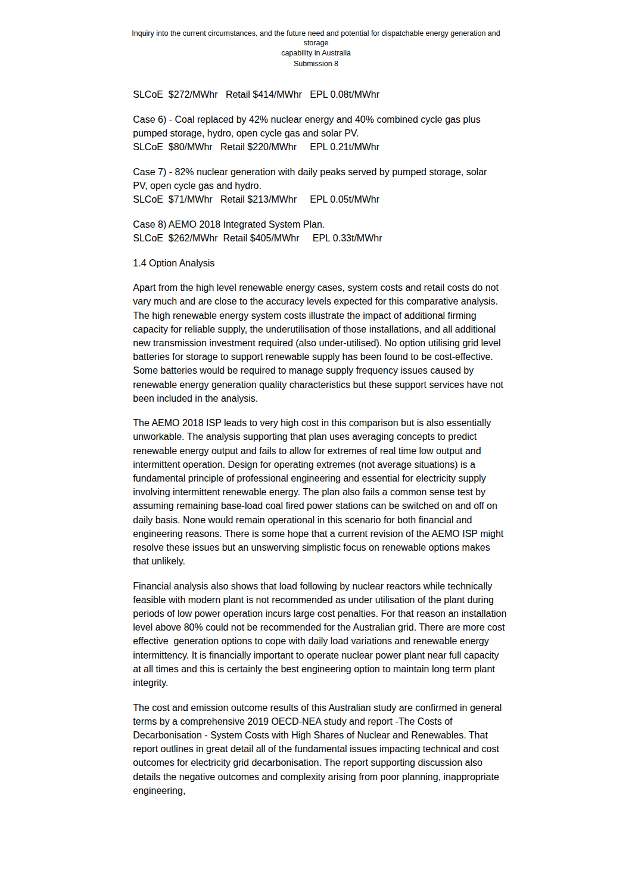Inquiry into the current circumstances, and the future need and potential for dispatchable energy generation and storage capability in Australia Submission 8
SLCoE $272/MWhr Retail $414/MWhr EPL 0.08t/MWhr
Case 6) - Coal replaced by 42% nuclear energy and 40% combined cycle gas plus
pumped storage, hydro, open cycle gas and solar PV.
SLCoE $80/MWhr Retail $220/MWhr EPL 0.21t/MWhr
Case 7) - 82% nuclear generation with daily peaks served by pumped storage, solar
PV, open cycle gas and hydro.
SLCoE $71/MWhr Retail $213/MWhr EPL 0.05t/MWhr
Case 8) AEMO 2018 Integrated System Plan.
SLCoE $262/MWhr Retail $405/MWhr EPL 0.33t/MWhr
1.4 Option Analysis
Apart from the high level renewable energy cases, system costs and retail costs do not vary much and are close to the accuracy levels expected for this comparative analysis. The high renewable energy system costs illustrate the impact of additional firming capacity for reliable supply, the underutilisation of those installations, and all additional new transmission investment required (also under-utilised). No option utilising grid level batteries for storage to support renewable supply has been found to be cost-effective. Some batteries would be required to manage supply frequency issues caused by renewable energy generation quality characteristics but these support services have not been included in the analysis.
The AEMO 2018 ISP leads to very high cost in this comparison but is also essentially unworkable. The analysis supporting that plan uses averaging concepts to predict renewable energy output and fails to allow for extremes of real time low output and intermittent operation. Design for operating extremes (not average situations) is a fundamental principle of professional engineering and essential for electricity supply involving intermittent renewable energy. The plan also fails a common sense test by assuming remaining base-load coal fired power stations can be switched on and off on daily basis. None would remain operational in this scenario for both financial and engineering reasons. There is some hope that a current revision of the AEMO ISP might resolve these issues but an unswerving simplistic focus on renewable options makes that unlikely.
Financial analysis also shows that load following by nuclear reactors while technically feasible with modern plant is not recommended as under utilisation of the plant during periods of low power operation incurs large cost penalties. For that reason an installation level above 80% could not be recommended for the Australian grid. There are more cost effective generation options to cope with daily load variations and renewable energy intermittency. It is financially important to operate nuclear power plant near full capacity at all times and this is certainly the best engineering option to maintain long term plant integrity.
The cost and emission outcome results of this Australian study are confirmed in general terms by a comprehensive 2019 OECD-NEA study and report -The Costs of Decarbonisation - System Costs with High Shares of Nuclear and Renewables. That report outlines in great detail all of the fundamental issues impacting technical and cost outcomes for electricity grid decarbonisation. The report supporting discussion also details the negative outcomes and complexity arising from poor planning, inappropriate engineering,